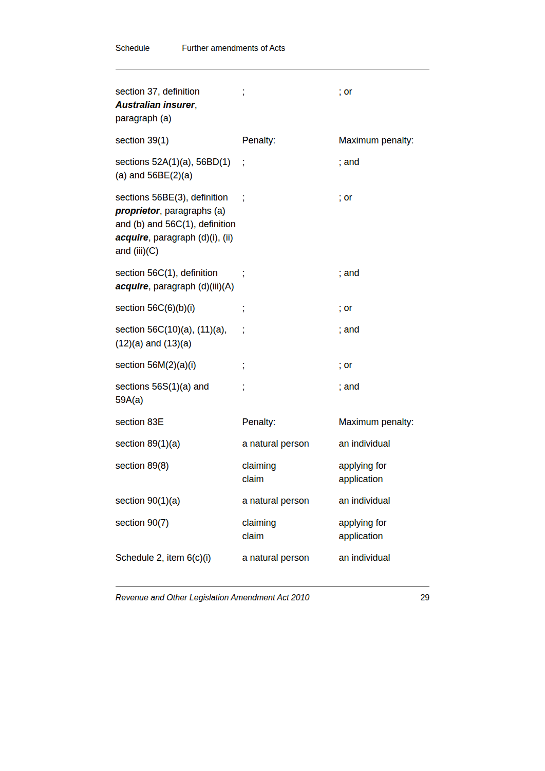Schedule Further amendments of Acts
| section 37, definition Australian insurer , paragraph (a) | ; | ; or |
| section 39(1) | Penalty: | Maximum penalty: |
| sections 52A(1)(a), 56BD(1)(a) and 56BE(2)(a) | ; | ; and |
| sections 56BE(3), definition proprietor , paragraphs (a) and (b) and 56C(1), definition acquire , paragraph (d)(i), (ii) and (iii)(C) | ; | ; or |
| section 56C(1), definition acquire , paragraph (d)(iii)(A) | ; | ; and |
| section 56C(6)(b)(i) | ; | ; or |
| section 56C(10)(a), (11)(a), (12)(a) and (13)(a) | ; | ; and |
| section 56M(2)(a)(i) | ; | ; or |
| sections 56S(1)(a) and 59A(a) | ; | ; and |
| section 83E | Penalty: | Maximum penalty: |
| section 89(1)(a) | a natural person | an individual |
| section 89(8) | claiming claim | applying for application |
| section 90(1)(a) | a natural person | an individual |
| section 90(7) | claiming claim | applying for application |
| Schedule 2, item 6(c)(i) | a natural person | an individual |
Revenue and Other Legislation Amendment Act 2010 29